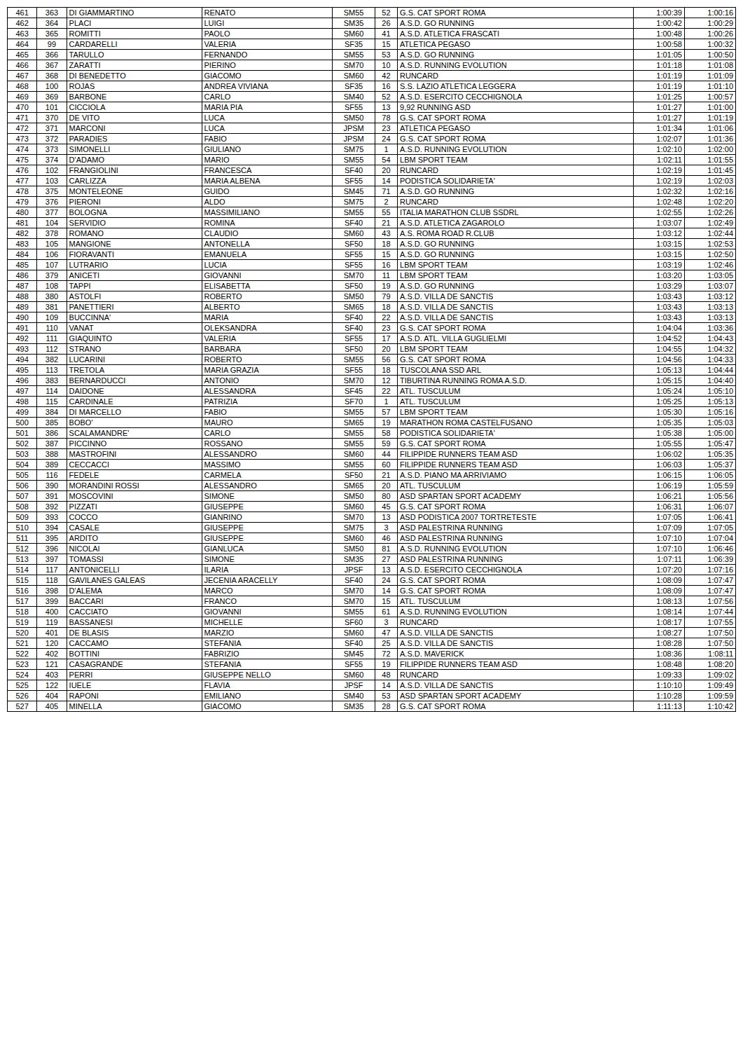| 461 | 363 | DI GIAMMARTINO | RENATO | SM55 | 52 | G.S. CAT SPORT ROMA | 1:00:39 | 1:00:16 |
| 462 | 364 | PLACI | LUIGI | SM35 | 26 | A.S.D. GO RUNNING | 1:00:42 | 1:00:29 |
| 463 | 365 | ROMITTI | PAOLO | SM60 | 41 | A.S.D. ATLETICA FRASCATI | 1:00:48 | 1:00:26 |
| 464 | 99 | CARDARELLI | VALERIA | SF35 | 15 | ATLETICA PEGASO | 1:00:58 | 1:00:32 |
| 465 | 366 | TARULLO | FERNANDO | SM55 | 53 | A.S.D. GO RUNNING | 1:01:05 | 1:00:50 |
| 466 | 367 | ZARATTI | PIERINO | SM70 | 10 | A.S.D. RUNNING EVOLUTION | 1:01:18 | 1:01:08 |
| 467 | 368 | DI BENEDETTO | GIACOMO | SM60 | 42 | RUNCARD | 1:01:19 | 1:01:09 |
| 468 | 100 | ROJAS | ANDREA VIVIANA | SF35 | 16 | S.S. LAZIO ATLETICA LEGGERA | 1:01:19 | 1:01:10 |
| 469 | 369 | BARBONE | CARLO | SM40 | 52 | A.S.D. ESERCITO CECCHIGNOLA | 1:01:25 | 1:00:57 |
| 470 | 101 | CICCIOLA | MARIA PIA | SF55 | 13 | 9,92 RUNNING ASD | 1:01:27 | 1:01:00 |
| 471 | 370 | DE VITO | LUCA | SM50 | 78 | G.S. CAT SPORT ROMA | 1:01:27 | 1:01:19 |
| 472 | 371 | MARCONI | LUCA | JPSM | 23 | ATLETICA PEGASO | 1:01:34 | 1:01:06 |
| 473 | 372 | PARADIES | FABIO | JPSM | 24 | G.S. CAT SPORT ROMA | 1:02:07 | 1:01:36 |
| 474 | 373 | SIMONELLI | GIULIANO | SM75 | 1 | A.S.D. RUNNING EVOLUTION | 1:02:10 | 1:02:00 |
| 475 | 374 | D'ADAMO | MARIO | SM55 | 54 | LBM SPORT TEAM | 1:02:11 | 1:01:55 |
| 476 | 102 | FRANGIOLINI | FRANCESCA | SF40 | 20 | RUNCARD | 1:02:19 | 1:01:45 |
| 477 | 103 | CARLIZZA | MARIA ALBENA | SF55 | 14 | PODISTICA SOLIDARIETA' | 1:02:19 | 1:02:03 |
| 478 | 375 | MONTELEONE | GUIDO | SM45 | 71 | A.S.D. GO RUNNING | 1:02:32 | 1:02:16 |
| 479 | 376 | PIERONI | ALDO | SM75 | 2 | RUNCARD | 1:02:48 | 1:02:20 |
| 480 | 377 | BOLOGNA | MASSIMILIANO | SM55 | 55 | ITALIA MARATHON CLUB SSDRL | 1:02:55 | 1:02:26 |
| 481 | 104 | SERVIDIO | ROMINA | SF40 | 21 | A.S.D. ATLETICA ZAGAROLO | 1:03:07 | 1:02:49 |
| 482 | 378 | ROMANO | CLAUDIO | SM60 | 43 | A.S. ROMA ROAD R.CLUB | 1:03:12 | 1:02:44 |
| 483 | 105 | MANGIONE | ANTONELLA | SF50 | 18 | A.S.D. GO RUNNING | 1:03:15 | 1:02:53 |
| 484 | 106 | FIORAVANTI | EMANUELA | SF55 | 15 | A.S.D. GO RUNNING | 1:03:15 | 1:02:50 |
| 485 | 107 | LUTRARIO | LUCIA | SF55 | 16 | LBM SPORT TEAM | 1:03:19 | 1:02:46 |
| 486 | 379 | ANICETI | GIOVANNI | SM70 | 11 | LBM SPORT TEAM | 1:03:20 | 1:03:05 |
| 487 | 108 | TAPPI | ELISABETTA | SF50 | 19 | A.S.D. GO RUNNING | 1:03:29 | 1:03:07 |
| 488 | 380 | ASTOLFI | ROBERTO | SM50 | 79 | A.S.D. VILLA DE SANCTIS | 1:03:43 | 1:03:12 |
| 489 | 381 | PANETTIERI | ALBERTO | SM65 | 18 | A.S.D. VILLA DE SANCTIS | 1:03:43 | 1:03:13 |
| 490 | 109 | BUCCINNA' | MARIA | SF40 | 22 | A.S.D. VILLA DE SANCTIS | 1:03:43 | 1:03:13 |
| 491 | 110 | VANAT | OLEKSANDRA | SF40 | 23 | G.S. CAT SPORT ROMA | 1:04:04 | 1:03:36 |
| 492 | 111 | GIAQUINTO | VALERIA | SF55 | 17 | A.S.D. ATL. VILLA GUGLIELMI | 1:04:52 | 1:04:43 |
| 493 | 112 | STRANO | BARBARA | SF50 | 20 | LBM SPORT TEAM | 1:04:55 | 1:04:32 |
| 494 | 382 | LUCARINI | ROBERTO | SM55 | 56 | G.S. CAT SPORT ROMA | 1:04:56 | 1:04:33 |
| 495 | 113 | TRETOLA | MARIA GRAZIA | SF55 | 18 | TUSCOLANA SSD ARL | 1:05:13 | 1:04:44 |
| 496 | 383 | BERNARDUCCI | ANTONIO | SM70 | 12 | TIBURTINA RUNNING ROMA A.S.D. | 1:05:15 | 1:04:40 |
| 497 | 114 | DAIDONE | ALESSANDRA | SF45 | 22 | ATL. TUSCULUM | 1:05:24 | 1:05:10 |
| 498 | 115 | CARDINALE | PATRIZIA | SF70 | 1 | ATL. TUSCULUM | 1:05:25 | 1:05:13 |
| 499 | 384 | DI MARCELLO | FABIO | SM55 | 57 | LBM SPORT TEAM | 1:05:30 | 1:05:16 |
| 500 | 385 | BOBO' | MAURO | SM65 | 19 | MARATHON ROMA CASTELFUSANO | 1:05:35 | 1:05:03 |
| 501 | 386 | SCALAMANDRE' | CARLO | SM55 | 58 | PODISTICA SOLIDARIETA' | 1:05:38 | 1:05:00 |
| 502 | 387 | PICCINNO | ROSSANO | SM55 | 59 | G.S. CAT SPORT ROMA | 1:05:55 | 1:05:47 |
| 503 | 388 | MASTROFINI | ALESSANDRO | SM60 | 44 | FILIPPIDE RUNNERS TEAM ASD | 1:06:02 | 1:05:35 |
| 504 | 389 | CECCACCI | MASSIMO | SM55 | 60 | FILIPPIDE RUNNERS TEAM ASD | 1:06:03 | 1:05:37 |
| 505 | 116 | FEDELE | CARMELA | SF50 | 21 | A.S.D. PIANO MA ARRIVIAMO | 1:06:15 | 1:06:05 |
| 506 | 390 | MORANDINI ROSSI | ALESSANDRO | SM65 | 20 | ATL. TUSCULUM | 1:06:19 | 1:05:59 |
| 507 | 391 | MOSCOVINI | SIMONE | SM50 | 80 | ASD SPARTAN SPORT ACADEMY | 1:06:21 | 1:05:56 |
| 508 | 392 | PIZZATI | GIUSEPPE | SM60 | 45 | G.S. CAT SPORT ROMA | 1:06:31 | 1:06:07 |
| 509 | 393 | COCCO | GIANRINO | SM70 | 13 | ASD PODISTICA 2007 TORTRETESTE | 1:07:05 | 1:06:41 |
| 510 | 394 | CASALE | GIUSEPPE | SM75 | 3 | ASD PALESTRINA RUNNING | 1:07:09 | 1:07:05 |
| 511 | 395 | ARDITO | GIUSEPPE | SM60 | 46 | ASD PALESTRINA RUNNING | 1:07:10 | 1:07:04 |
| 512 | 396 | NICOLAI | GIANLUCA | SM50 | 81 | A.S.D. RUNNING EVOLUTION | 1:07:10 | 1:06:46 |
| 513 | 397 | TOMASSI | SIMONE | SM35 | 27 | ASD PALESTRINA RUNNING | 1:07:11 | 1:06:39 |
| 514 | 117 | ANTONICELLI | ILARIA | JPSF | 13 | A.S.D. ESERCITO CECCHIGNOLA | 1:07:20 | 1:07:16 |
| 515 | 118 | GAVILANES GALEAS | JECENIA ARACELLY | SF40 | 24 | G.S. CAT SPORT ROMA | 1:08:09 | 1:07:47 |
| 516 | 398 | D'ALEMA | MARCO | SM70 | 14 | G.S. CAT SPORT ROMA | 1:08:09 | 1:07:47 |
| 517 | 399 | BACCARI | FRANCO | SM70 | 15 | ATL. TUSCULUM | 1:08:13 | 1:07:56 |
| 518 | 400 | CACCIATO | GIOVANNI | SM55 | 61 | A.S.D. RUNNING EVOLUTION | 1:08:14 | 1:07:44 |
| 519 | 119 | BASSANESI | MICHELLE | SF60 | 3 | RUNCARD | 1:08:17 | 1:07:55 |
| 520 | 401 | DE BLASIS | MARZIO | SM60 | 47 | A.S.D. VILLA DE SANCTIS | 1:08:27 | 1:07:50 |
| 521 | 120 | CACCAMO | STEFANIA | SF40 | 25 | A.S.D. VILLA DE SANCTIS | 1:08:28 | 1:07:50 |
| 522 | 402 | BOTTINI | FABRIZIO | SM45 | 72 | A.S.D. MAVERICK | 1:08:36 | 1:08:11 |
| 523 | 121 | CASAGRANDE | STEFANIA | SF55 | 19 | FILIPPIDE RUNNERS TEAM ASD | 1:08:48 | 1:08:20 |
| 524 | 403 | PERRI | GIUSEPPE NELLO | SM60 | 48 | RUNCARD | 1:09:33 | 1:09:02 |
| 525 | 122 | IUELE | FLAVIA | JPSF | 14 | A.S.D. VILLA DE SANCTIS | 1:10:10 | 1:09:49 |
| 526 | 404 | RAPONI | EMILIANO | SM40 | 53 | ASD SPARTAN SPORT ACADEMY | 1:10:28 | 1:09:59 |
| 527 | 405 | MINELLA | GIACOMO | SM35 | 28 | G.S. CAT SPORT ROMA | 1:11:13 | 1:10:42 |